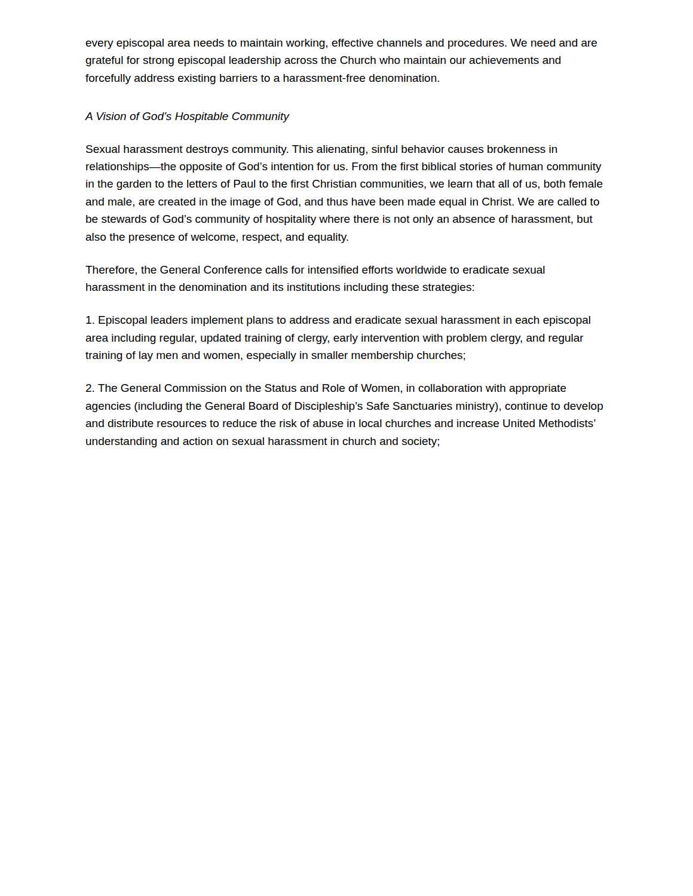every episcopal area needs to maintain working, effective channels and procedures. We need and are grateful for strong episcopal leadership across the Church who maintain our achievements and forcefully address existing barriers to a harassment-free denomination.
A Vision of God’s Hospitable Community
Sexual harassment destroys community. This alienating, sinful behavior causes brokenness in relationships—the opposite of God’s intention for us. From the first biblical stories of human community in the garden to the letters of Paul to the first Christian communities, we learn that all of us, both female and male, are created in the image of God, and thus have been made equal in Christ. We are called to be stewards of God’s community of hospitality where there is not only an absence of harassment, but also the presence of welcome, respect, and equality.
Therefore, the General Conference calls for intensified efforts worldwide to eradicate sexual harassment in the denomination and its institutions including these strategies:
1. Episcopal leaders implement plans to address and eradicate sexual harassment in each episcopal area including regular, updated training of clergy, early intervention with problem clergy, and regular training of lay men and women, especially in smaller membership churches;
2. The General Commission on the Status and Role of Women, in collaboration with appropriate agencies (including the General Board of Discipleship’s Safe Sanctuaries ministry), continue to develop and distribute resources to reduce the risk of abuse in local churches and increase United Methodists’ understanding and action on sexual harassment in church and society;